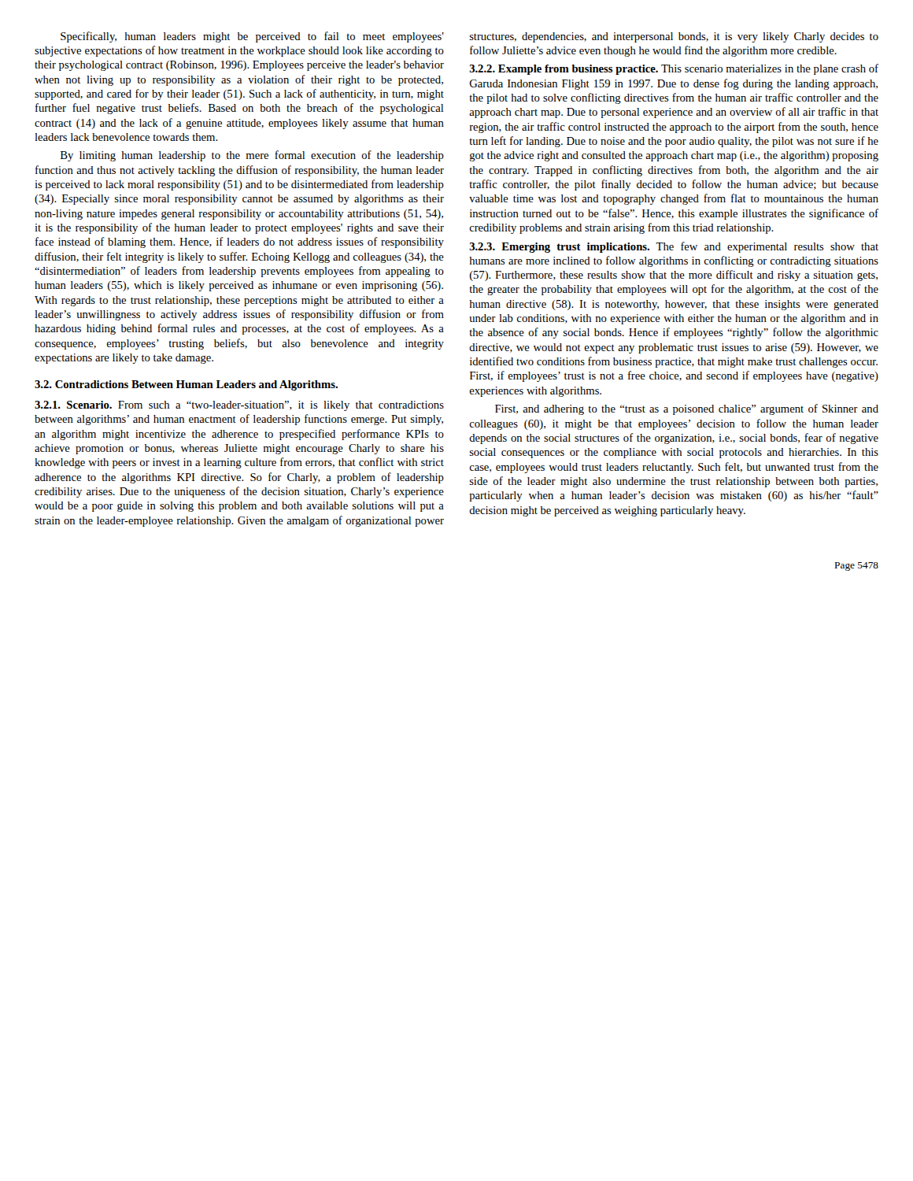Specifically, human leaders might be perceived to fail to meet employees' subjective expectations of how treatment in the workplace should look like according to their psychological contract (Robinson, 1996). Employees perceive the leader's behavior when not living up to responsibility as a violation of their right to be protected, supported, and cared for by their leader (51). Such a lack of authenticity, in turn, might further fuel negative trust beliefs. Based on both the breach of the psychological contract (14) and the lack of a genuine attitude, employees likely assume that human leaders lack benevolence towards them.
By limiting human leadership to the mere formal execution of the leadership function and thus not actively tackling the diffusion of responsibility, the human leader is perceived to lack moral responsibility (51) and to be disintermediated from leadership (34). Especially since moral responsibility cannot be assumed by algorithms as their non-living nature impedes general responsibility or accountability attributions (51, 54), it is the responsibility of the human leader to protect employees' rights and save their face instead of blaming them. Hence, if leaders do not address issues of responsibility diffusion, their felt integrity is likely to suffer. Echoing Kellogg and colleagues (34), the “disintermediation” of leaders from leadership prevents employees from appealing to human leaders (55), which is likely perceived as inhumane or even imprisoning (56). With regards to the trust relationship, these perceptions might be attributed to either a leader’s unwillingness to actively address issues of responsibility diffusion or from hazardous hiding behind formal rules and processes, at the cost of employees. As a consequence, employees’ trusting beliefs, but also benevolence and integrity expectations are likely to take damage.
3.2. Contradictions Between Human Leaders and Algorithms.
3.2.1. Scenario. From such a “two-leader-situation”, it is likely that contradictions between algorithms’ and human enactment of leadership functions emerge. Put simply, an algorithm might incentivize the adherence to prespecified performance KPIs to achieve promotion or bonus, whereas Juliette might encourage Charly to share his knowledge with peers or invest in a learning culture from errors, that conflict with strict adherence to the algorithms KPI directive. So for Charly, a problem of leadership credibility arises. Due to the uniqueness of the decision situation, Charly’s experience would be a poor guide in solving this problem and both available solutions will put a strain on the leader-employee relationship. Given the amalgam of organizational power structures, dependencies, and interpersonal bonds, it is very likely Charly decides to follow Juliette’s advice even though he would find the algorithm more credible.
3.2.2. Example from business practice. This scenario materializes in the plane crash of Garuda Indonesian Flight 159 in 1997. Due to dense fog during the landing approach, the pilot had to solve conflicting directives from the human air traffic controller and the approach chart map. Due to personal experience and an overview of all air traffic in that region, the air traffic control instructed the approach to the airport from the south, hence turn left for landing. Due to noise and the poor audio quality, the pilot was not sure if he got the advice right and consulted the approach chart map (i.e., the algorithm) proposing the contrary. Trapped in conflicting directives from both, the algorithm and the air traffic controller, the pilot finally decided to follow the human advice; but because valuable time was lost and topography changed from flat to mountainous the human instruction turned out to be “false”. Hence, this example illustrates the significance of credibility problems and strain arising from this triad relationship.
3.2.3. Emerging trust implications. The few and experimental results show that humans are more inclined to follow algorithms in conflicting or contradicting situations (57). Furthermore, these results show that the more difficult and risky a situation gets, the greater the probability that employees will opt for the algorithm, at the cost of the human directive (58). It is noteworthy, however, that these insights were generated under lab conditions, with no experience with either the human or the algorithm and in the absence of any social bonds. Hence if employees “rightly” follow the algorithmic directive, we would not expect any problematic trust issues to arise (59). However, we identified two conditions from business practice, that might make trust challenges occur. First, if employees’ trust is not a free choice, and second if employees have (negative) experiences with algorithms.
First, and adhering to the “trust as a poisoned chalice” argument of Skinner and colleagues (60), it might be that employees’ decision to follow the human leader depends on the social structures of the organization, i.e., social bonds, fear of negative social consequences or the compliance with social protocols and hierarchies. In this case, employees would trust leaders reluctantly. Such felt, but unwanted trust from the side of the leader might also undermine the trust relationship between both parties, particularly when a human leader’s decision was mistaken (60) as his/her “fault” decision might be perceived as weighing particularly heavy.
Page 5478